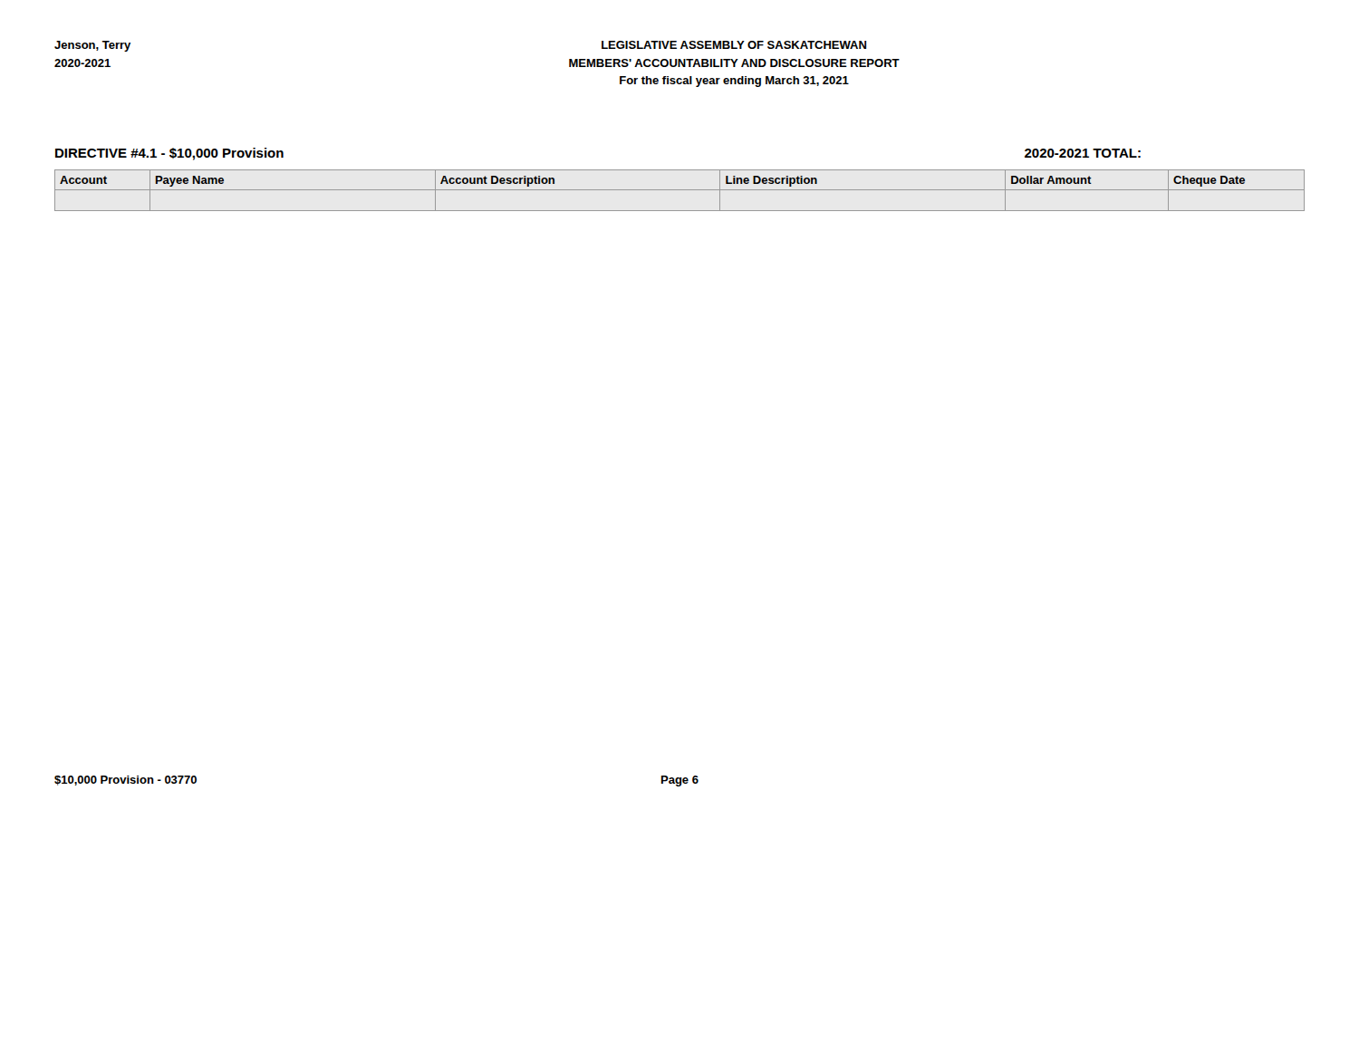Jenson, Terry
2020-2021
LEGISLATIVE ASSEMBLY OF SASKATCHEWAN
MEMBERS' ACCOUNTABILITY AND DISCLOSURE REPORT
For the fiscal year ending March 31, 2021
DIRECTIVE #4.1 - $10,000 Provision
2020-2021 TOTAL:
| Account | Payee Name | Account Description | Line Description | Dollar Amount | Cheque Date |
| --- | --- | --- | --- | --- | --- |
$10,000 Provision - 03770
Page 6